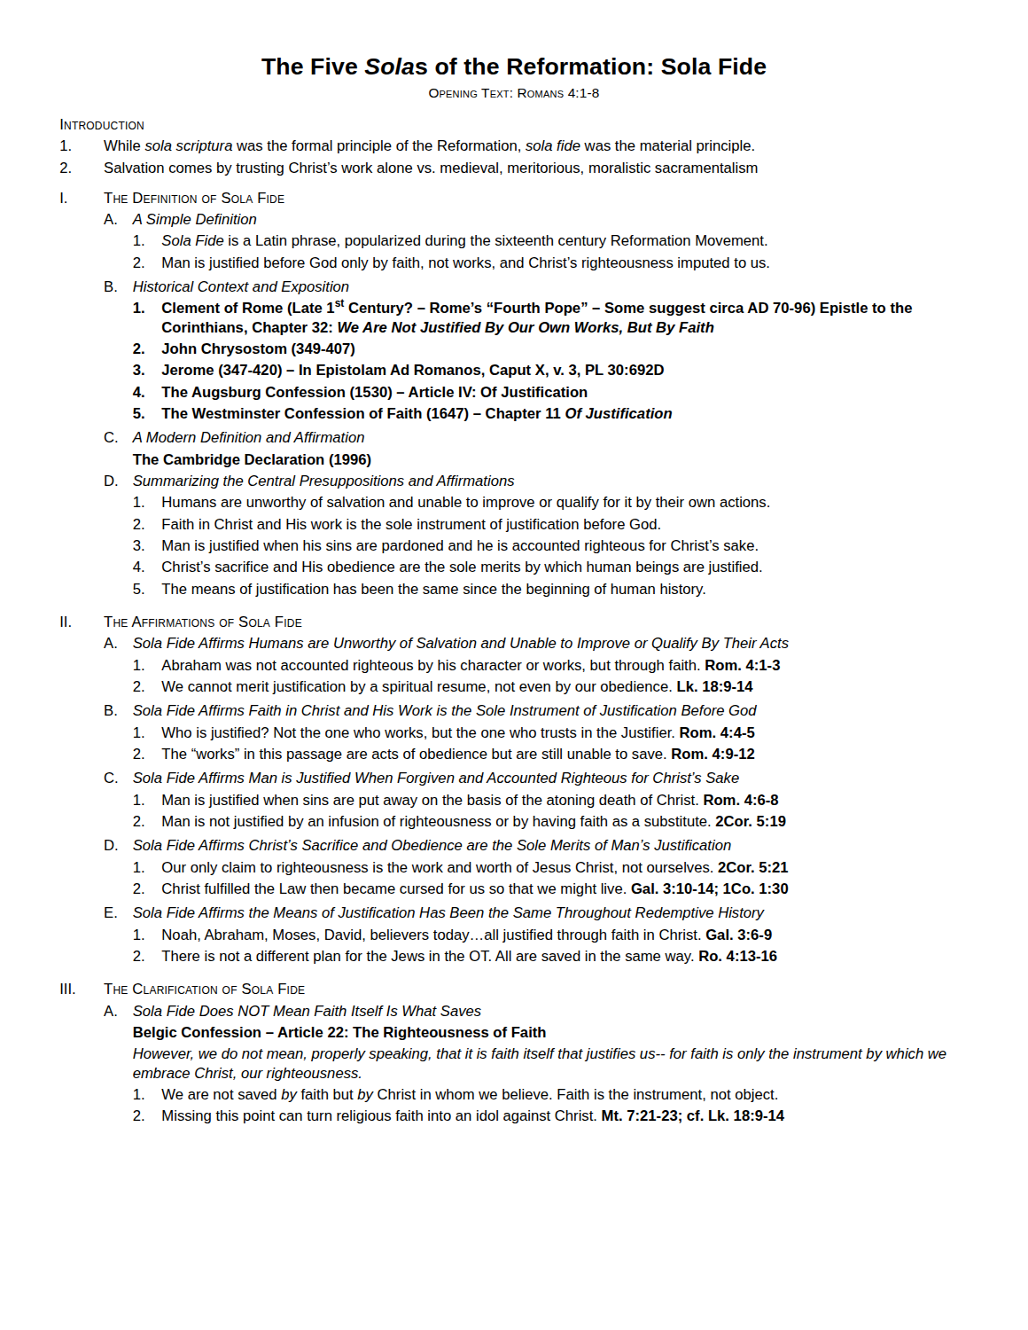The Five Solas of the Reformation: Sola Fide
Opening Text: Romans 4:1-8
| Introduction |
| 1. | While sola scriptura was the formal principle of the Reformation, sola fide was the material principle. |
| 2. | Salvation comes by trusting Christ’s work alone vs. medieval, meritorious, moralistic sacramentalism |
| I. | The Definition of Sola Fide |
| | A. | A Simple Definition |
| | | / 1. / Sola Fide is a Latin phrase, popularized during the sixteenth century Reformation Movement. / / 2. / Man is justified before God only by faith, not works, and Christ’s righteousness imputed to us. / |
| | B. | Historical Context and Exposition |
| | | / 1. / Clement of Rome (Late 1 st Century? – Rome’s “Fourth Pope” – Some suggest circa AD 70-96) Epistle to the Corinthians, Chapter 32: We Are Not Justified By Our Own Works, But By Faith / / 2. / John Chrysostom (349-407) / / 3. / Jerome (347-420) – In Epistolam Ad Romanos, Caput X, v. 3, PL 30:692D / / 4. / The Augsburg Confession (1530) – Article IV: Of Justification / / 5. / The Westminster Confession of Faith (1647) – Chapter 11 Of Justification / |
| | C. | A Modern Definition and Affirmation |
| | | The Cambridge Declaration (1996) |
| | D. | Summarizing the Central Presuppositions and Affirmations |
| | | / 1. / Humans are unworthy of salvation and unable to improve or qualify for it by their own actions. / / 2. / Faith in Christ and His work is the sole instrument of justification before God. / / 3. / Man is justified when his sins are pardoned and he is accounted righteous for Christ’s sake. / / 4. / Christ’s sacrifice and His obedience are the sole merits by which human beings are justified. / / 5. / The means of justification has been the same since the beginning of human history. / |
| II. | The Affirmations of Sola Fide |
| | A. | Sola Fide Affirms Humans are Unworthy of Salvation and Unable to Improve or Qualify By Their Acts |
| | | / 1. / Abraham was not accounted righteous by his character or works, but through faith. Rom. 4:1-3 / / 2. / We cannot merit justification by a spiritual resume, not even by our obedience. Lk. 18:9-14 / |
| | B. | Sola Fide Affirms Faith in Christ and His Work is the Sole Instrument of Justification Before God |
| | | / 1. / Who is justified? Not the one who works, but the one who trusts in the Justifier. Rom. 4:4-5 / / 2. / The “works” in this passage are acts of obedience but are still unable to save. Rom. 4:9-12 / |
| | C. | Sola Fide Affirms Man is Justified When Forgiven and Accounted Righteous for Christ’s Sake |
| | | / 1. / Man is justified when sins are put away on the basis of the atoning death of Christ. Rom. 4:6-8 / / 2. / Man is not justified by an infusion of righteousness or by having faith as a substitute. 2Cor. 5:19 / |
| | D. | Sola Fide Affirms Christ’s Sacrifice and Obedience are the Sole Merits of Man’s Justification |
| | | / 1. / Our only claim to righteousness is the work and worth of Jesus Christ, not ourselves. 2Cor. 5:21 / / 2. / Christ fulfilled the Law then became cursed for us so that we might live. Gal. 3:10-14; 1Co. 1:30 / |
| | E. | Sola Fide Affirms the Means of Justification Has Been the Same Throughout Redemptive History |
| | | / 1. / Noah, Abraham, Moses, David, believers today…all justified through faith in Christ. Gal. 3:6-9 / / 2. / There is not a different plan for the Jews in the OT. All are saved in the same way. Ro. 4:13-16 / |
| III. | The Clarification of Sola Fide |
| | A. | Sola Fide Does NOT Mean Faith Itself Is What Saves |
| | | Belgic Confession – Article 22: The Righteousness of Faith |
| | | However, we do not mean, properly speaking, that it is faith itself that justifies us-- for faith is only the instrument by which we embrace Christ, our righteousness. |
| | | / 1. / We are not saved by faith but by Christ in whom we believe. Faith is the instrument, not object. / / 2. / Missing this point can turn religious faith into an idol against Christ. Mt. 7:21-23; cf. Lk. 18:9-14 / |